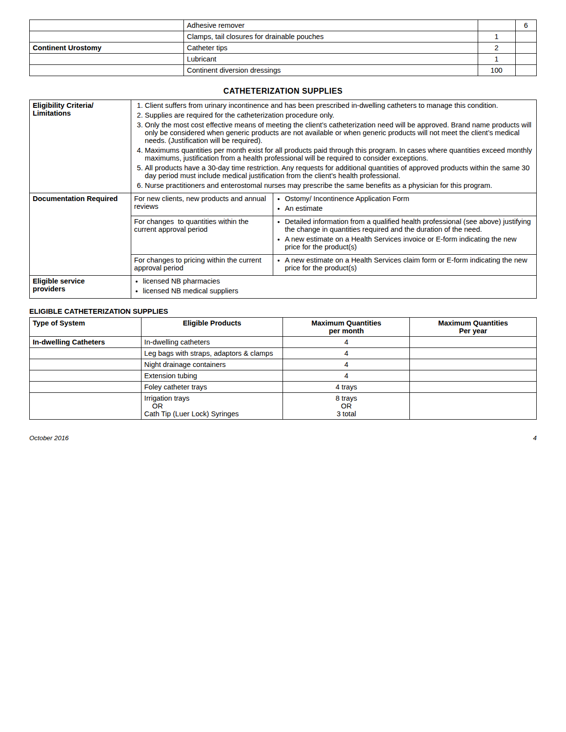| | Adhesive remover | | 6 |
| | Clamps, tail closures for drainable pouches | 1 | |
| Continent Urostomy | Catheter tips | 2 | |
| | Lubricant | 1 | |
| | Continent diversion dressings | 100 | |
CATHETERIZATION SUPPLIES
| Eligibility Criteria/ Limitations | Client suffers from urinary incontinence and has been prescribed in-dwelling catheters to manage this condition. Supplies are required for the catheterization procedure only. Only the most cost effective means of meeting the client’s catheterization need will be approved. Brand name products will only be considered when generic products are not available or when generic products will not meet the client’s medical needs. (Justification will be required). Maximums quantities per month exist for all products paid through this program. In cases where quantities exceed monthly maximums, justification from a health professional will be required to consider exceptions. All products have a 30-day time restriction. Any requests for additional quantities of approved products within the same 30 day period must include medical justification from the client’s health professional. Nurse practitioners and enterostomal nurses may prescribe the same benefits as a physician for this program. |
| Documentation Required | For new clients, new products and annual reviews | Ostomy/ Incontinence Application Form An estimate |
| For changes to quantities within the current approval period | Detailed information from a qualified health professional (see above) justifying the change in quantities required and the duration of the need. A new estimate on a Health Services invoice or E-form indicating the new price for the product(s) |
| For changes to pricing within the current approval period | A new estimate on a Health Services claim form or E-form indicating the new price for the product(s) |
| Eligible service providers | licensed NB pharmacies licensed NB medical suppliers |
ELIGIBLE CATHETERIZATION SUPPLIES
| Type of System | Eligible Products | Maximum Quantities per month | Maximum Quantities Per year |
| --- | --- | --- | --- |
| In-dwelling Catheters | In-dwelling catheters | 4 | |
| | Leg bags with straps, adaptors & clamps | 4 | |
| | Night drainage containers | 4 | |
| | Extension tubing | 4 | |
| | Foley catheter trays | 4 trays | |
| | Irrigation trays OR Cath Tip (Luer Lock) Syringes | 8 trays OR 3 total | |
October 2016 4